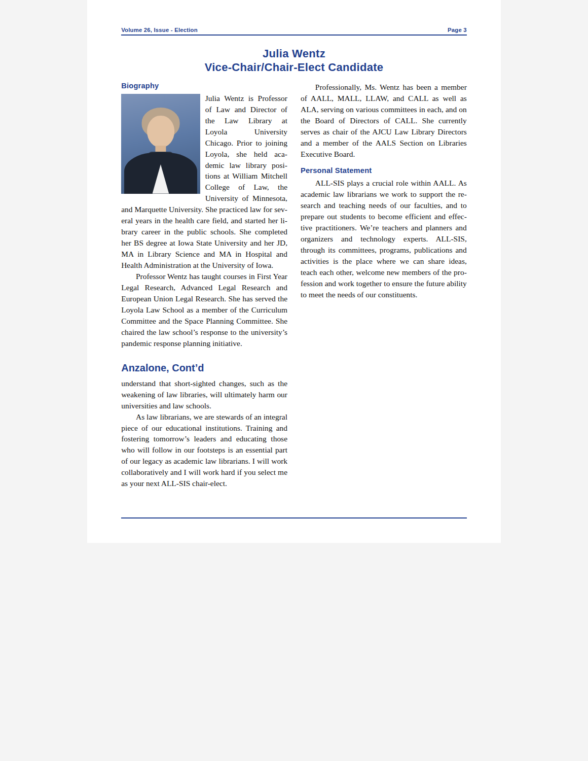Volume 26, Issue - Election Page 3
Julia Wentz
Vice-Chair/Chair-Elect Candidate
Biography
Julia Wentz is Professor of Law and Director of the Law Library at Loyola University Chicago. Prior to joining Loyola, she held academic law library positions at William Mitchell College of Law, the University of Minnesota, and Marquette University. She practiced law for several years in the health care field, and started her library career in the public schools. She completed her BS degree at Iowa State University and her JD, MA in Library Science and MA in Hospital and Health Administration at the University of Iowa.
Professor Wentz has taught courses in First Year Legal Research, Advanced Legal Research and European Union Legal Research. She has served the Loyola Law School as a member of the Curriculum Committee and the Space Planning Committee. She chaired the law school’s response to the university’s pandemic response planning initiative.
Anzalone, Cont’d
understand that short-sighted changes, such as the weakening of law libraries, will ultimately harm our universities and law schools.
As law librarians, we are stewards of an integral piece of our educational institutions. Training and fostering tomorrow’s leaders and educating those who will follow in our footsteps is an essential part of our legacy as academic law librarians. I will work collaboratively and I will work hard if you select me as your next ALL-SIS chair-elect.
Professionally, Ms. Wentz has been a member of AALL, MALL, LLAW, and CALL as well as ALA, serving on various committees in each, and on the Board of Directors of CALL. She currently serves as chair of the AJCU Law Library Directors and a member of the AALS Section on Libraries Executive Board.
Personal Statement
ALL-SIS plays a crucial role within AALL. As academic law librarians we work to support the research and teaching needs of our faculties, and to prepare out students to become efficient and effective practitioners. We’re teachers and planners and organizers and technology experts. ALL-SIS, through its committees, programs, publications and activities is the place where we can share ideas, teach each other, welcome new members of the profession and work together to ensure the future ability to meet the needs of our constituents.